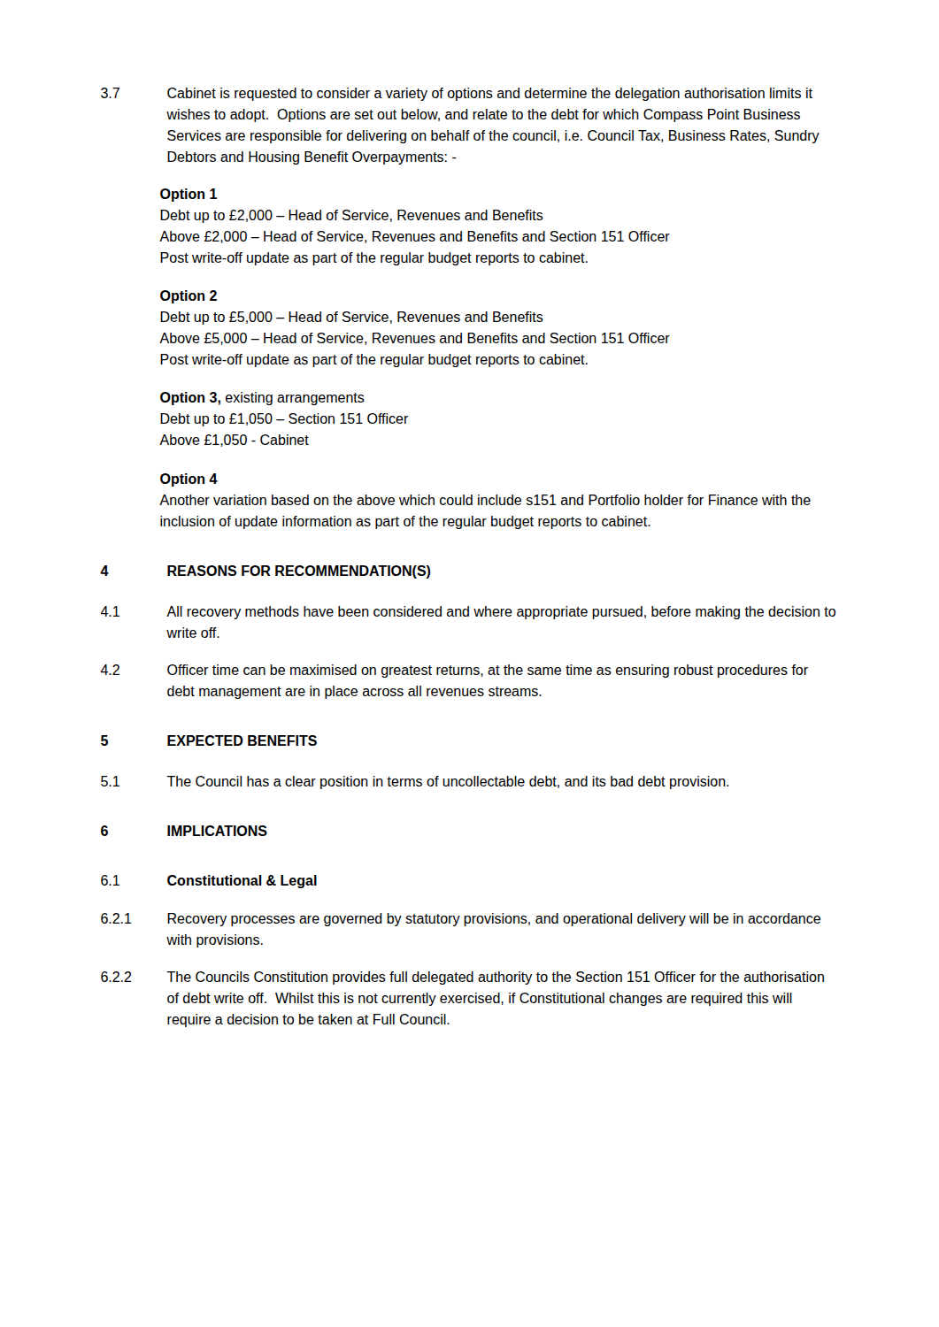3.7
Cabinet is requested to consider a variety of options and determine the delegation authorisation limits it wishes to adopt. Options are set out below, and relate to the debt for which Compass Point Business Services are responsible for delivering on behalf of the council, i.e. Council Tax, Business Rates, Sundry Debtors and Housing Benefit Overpayments: -
Option 1
Debt up to £2,000 – Head of Service, Revenues and Benefits
Above £2,000 – Head of Service, Revenues and Benefits and Section 151 Officer
Post write-off update as part of the regular budget reports to cabinet.
Option 2
Debt up to £5,000 – Head of Service, Revenues and Benefits
Above £5,000 – Head of Service, Revenues and Benefits and Section 151 Officer
Post write-off update as part of the regular budget reports to cabinet.
Option 3, existing arrangements
Debt up to £1,050 – Section 151 Officer
Above £1,050 - Cabinet
Option 4
Another variation based on the above which could include s151 and Portfolio holder for Finance with the inclusion of update information as part of the regular budget reports to cabinet.
4
Reasons for Recommendation(s)
4.1
All recovery methods have been considered and where appropriate pursued, before making the decision to write off.
4.2
Officer time can be maximised on greatest returns, at the same time as ensuring robust procedures for debt management are in place across all revenues streams.
5
Expected Benefits
5.1
The Council has a clear position in terms of uncollectable debt, and its bad debt provision.
6
Implications
6.1
Constitutional & Legal
6.2.1
Recovery processes are governed by statutory provisions, and operational delivery will be in accordance with provisions.
6.2.2
The Councils Constitution provides full delegated authority to the Section 151 Officer for the authorisation of debt write off. Whilst this is not currently exercised, if Constitutional changes are required this will require a decision to be taken at Full Council.